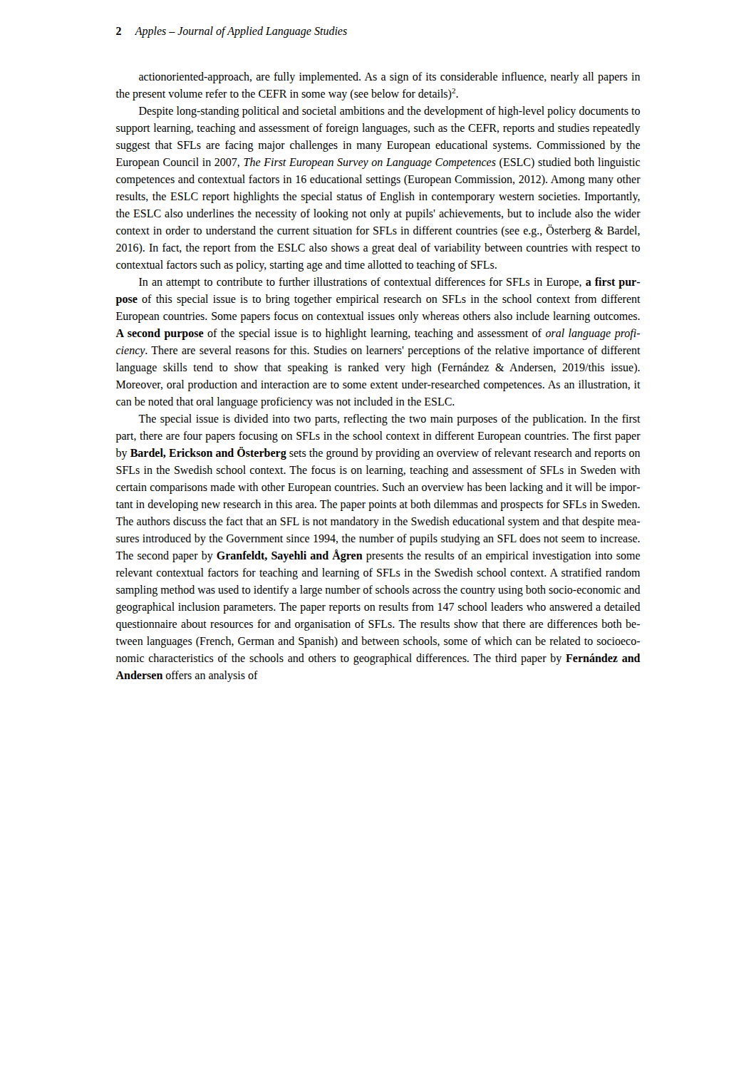2 Apples – Journal of Applied Language Studies
actionoriented-approach, are fully implemented. As a sign of its considerable influence, nearly all papers in the present volume refer to the CEFR in some way (see below for details)2.
Despite long-standing political and societal ambitions and the development of high-level policy documents to support learning, teaching and assessment of foreign languages, such as the CEFR, reports and studies repeatedly suggest that SFLs are facing major challenges in many European educational systems. Commissioned by the European Council in 2007, The First European Survey on Language Competences (ESLC) studied both linguistic competences and contextual factors in 16 educational settings (European Commission, 2012). Among many other results, the ESLC report highlights the special status of English in contemporary western societies. Importantly, the ESLC also underlines the necessity of looking not only at pupils' achievements, but to include also the wider context in order to understand the current situation for SFLs in different countries (see e.g., Österberg & Bardel, 2016). In fact, the report from the ESLC also shows a great deal of variability between countries with respect to contextual factors such as policy, starting age and time allotted to teaching of SFLs.
In an attempt to contribute to further illustrations of contextual differences for SFLs in Europe, a first purpose of this special issue is to bring together empirical research on SFLs in the school context from different European countries. Some papers focus on contextual issues only whereas others also include learning outcomes. A second purpose of the special issue is to highlight learning, teaching and assessment of oral language proficiency. There are several reasons for this. Studies on learners' perceptions of the relative importance of different language skills tend to show that speaking is ranked very high (Fernández & Andersen, 2019/this issue). Moreover, oral production and interaction are to some extent under-researched competences. As an illustration, it can be noted that oral language proficiency was not included in the ESLC.
The special issue is divided into two parts, reflecting the two main purposes of the publication. In the first part, there are four papers focusing on SFLs in the school context in different European countries. The first paper by Bardel, Erickson and Österberg sets the ground by providing an overview of relevant research and reports on SFLs in the Swedish school context. The focus is on learning, teaching and assessment of SFLs in Sweden with certain comparisons made with other European countries. Such an overview has been lacking and it will be important in developing new research in this area. The paper points at both dilemmas and prospects for SFLs in Sweden. The authors discuss the fact that an SFL is not mandatory in the Swedish educational system and that despite measures introduced by the Government since 1994, the number of pupils studying an SFL does not seem to increase. The second paper by Granfeldt, Sayehli and Ågren presents the results of an empirical investigation into some relevant contextual factors for teaching and learning of SFLs in the Swedish school context. A stratified random sampling method was used to identify a large number of schools across the country using both socio-economic and geographical inclusion parameters. The paper reports on results from 147 school leaders who answered a detailed questionnaire about resources for and organisation of SFLs. The results show that there are differences both between languages (French, German and Spanish) and between schools, some of which can be related to socioeconomic characteristics of the schools and others to geographical differences. The third paper by Fernández and Andersen offers an analysis of